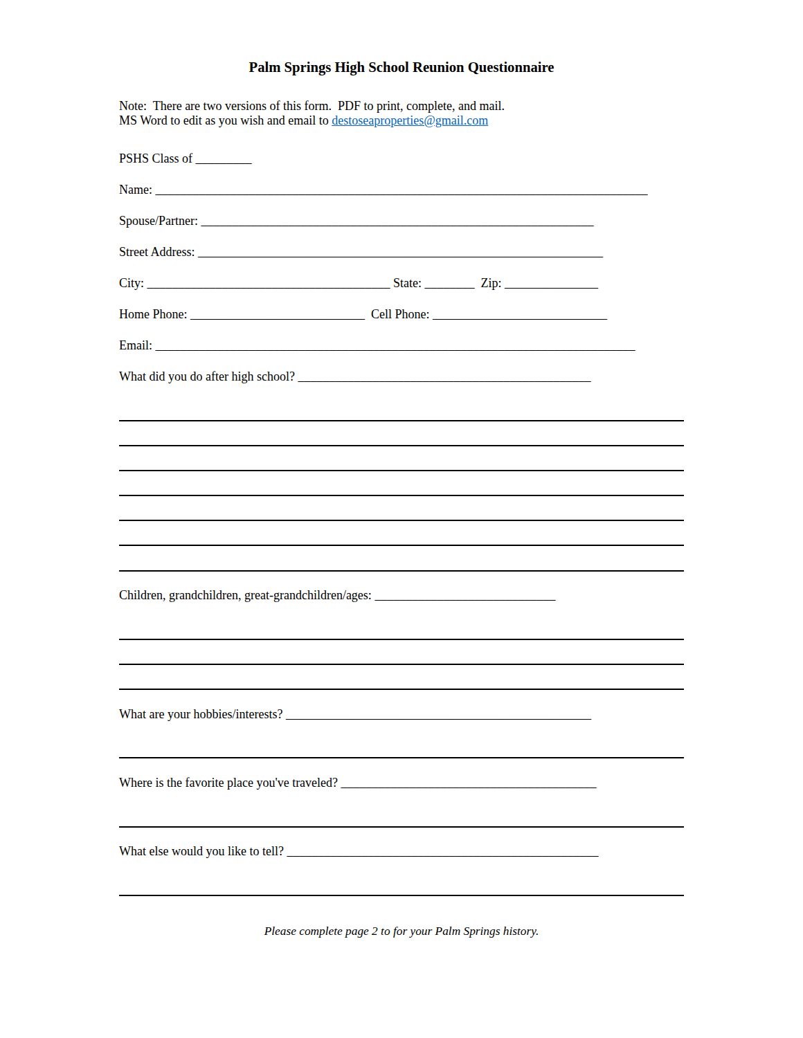Palm Springs High School Reunion Questionnaire
Note: There are two versions of this form. PDF to print, complete, and mail.
MS Word to edit as you wish and email to destoseaproperties@gmail.com
PSHS Class of _________
Name: _______________________________________________________________________________
Spouse/Partner: _______________________________________________________________
Street Address: _________________________________________________________________
City: _______________________________________ State: ________ Zip: _______________
Home Phone: ____________________________ Cell Phone: ____________________________
Email: _____________________________________________________________________________
What did you do after high school? _______________________________________________
Children, grandchildren, great-grandchildren/ages: _____________________________
What are your hobbies/interests? _________________________________________________
Where is the favorite place you've traveled? _________________________________________
What else would you like to tell? __________________________________________________
Please complete page 2 to for your Palm Springs history.